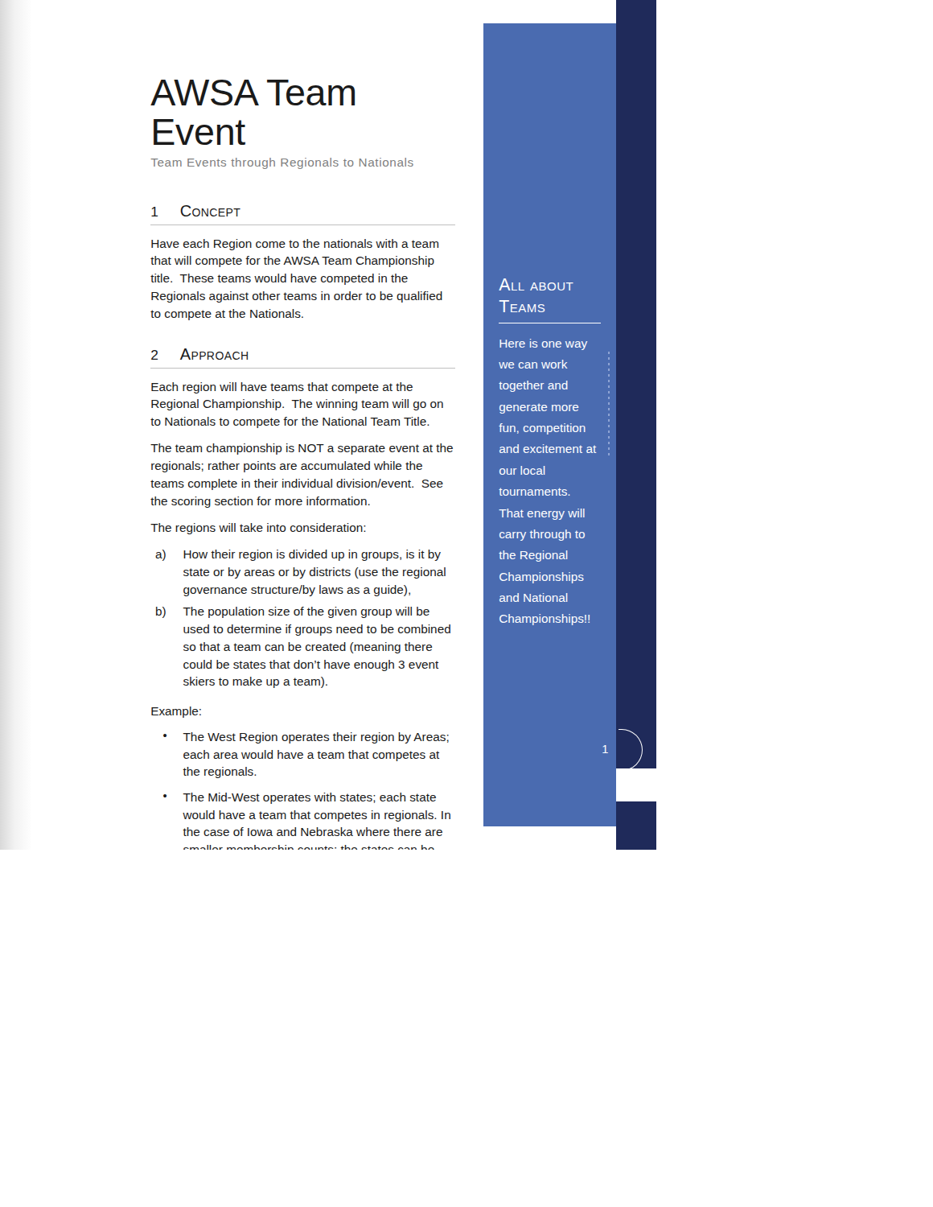AWSA Team Event
Team Events through Regionals to Nationals
1 Concept
Have each Region come to the nationals with a team that will compete for the AWSA Team Championship title. These teams would have competed in the Regionals against other teams in order to be qualified to compete at the Nationals.
2 Approach
Each region will have teams that compete at the Regional Championship. The winning team will go on to Nationals to compete for the National Team Title.
The team championship is NOT a separate event at the regionals; rather points are accumulated while the teams complete in their individual division/event. See the scoring section for more information.
The regions will take into consideration:
a) How their region is divided up in groups, is it by state or by areas or by districts (use the regional governance structure/by laws as a guide),
b) The population size of the given group will be used to determine if groups need to be combined so that a team can be created (meaning there could be states that don’t have enough 3 event skiers to make up a team).
Example:
The West Region operates their region by Areas; each area would have a team that competes at the regionals.
The Mid-West operates with states; each state would have a team that competes in regionals. In the case of Iowa and Nebraska where there are smaller membership counts; the states can be combined to ensure there are ample members that can make up a team. Note it is highly encouraged that states with lower membership counts use this
All about Teams
Here is one way we can work together and generate more fun, competition and excitement at our local tournaments. That energy will carry through to the Regional Championships and National Championships!!
1